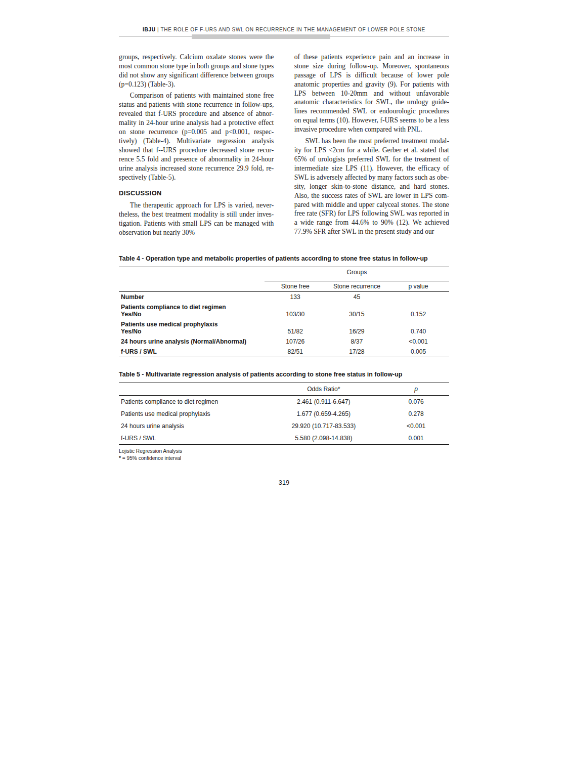IBJU | THE ROLE OF F-URS AND SWL ON RECURRENCE IN THE MANAGEMENT OF LOWER POLE STONE
groups, respectively. Calcium oxalate stones were the most common stone type in both groups and stone types did not show any significant difference between groups (p=0.123) (Table-3).
Comparison of patients with maintained stone free status and patients with stone recurrence in follow-ups, revealed that f-URS procedure and absence of abnormality in 24-hour urine analysis had a protective effect on stone recurrence (p=0.005 and p<0.001, respectively) (Table-4). Multivariate regression analysis showed that f--URS procedure decreased stone recurrence 5.5 fold and presence of abnormality in 24-hour urine analysis increased stone recurrence 29.9 fold, respectively (Table-5).
DISCUSSION
The therapeutic approach for LPS is varied, nevertheless, the best treatment modality is still under investigation. Patients with small LPS can be managed with observation but nearly 30%
of these patients experience pain and an increase in stone size during follow-up. Moreover, spontaneous passage of LPS is difficult because of lower pole anatomic properties and gravity (9). For patients with LPS between 10-20mm and without unfavorable anatomic characteristics for SWL, the urology guidelines recommended SWL or endourologic procedures on equal terms (10). However, f-URS seems to be a less invasive procedure when compared with PNL.
SWL has been the most preferred treatment modality for LPS <2cm for a while. Gerber et al. stated that 65% of urologists preferred SWL for the treatment of intermediate size LPS (11). However, the efficacy of SWL is adversely affected by many factors such as obesity, longer skin-to-stone distance, and hard stones. Also, the success rates of SWL are lower in LPS compared with middle and upper calyceal stones. The stone free rate (SFR) for LPS following SWL was reported in a wide range from 44.6% to 90% (12). We achieved 77.9% SFR after SWL in the present study and our
Table 4 - Operation type and metabolic properties of patients according to stone free status in follow-up
| | Groups |
| | Stone free | Stone recurrence | p value |
| Number | 133 | 45 | |
| Patients compliance to diet regimen Yes/No | 103/30 | 30/15 | 0.152 |
| Patients use medical prophylaxis Yes/No | 51/82 | 16/29 | 0.740 |
| 24 hours urine analysis (Normal/Abnormal) | 107/26 | 8/37 | <0.001 |
| f-URS / SWL | 82/51 | 17/28 | 0.005 |
Table 5 - Multivariate regression analysis of patients according to stone free status in follow-up
| | Odds Ratio* | p |
| Patients compliance to diet regimen | 2.461 (0.911-6.647) | 0.076 |
| Patients use medical prophylaxis | 1.677 (0.659-4.265) | 0.278 |
| 24 hours urine analysis | 29.920 (10.717-83.533) | <0.001 |
| f-URS / SWL | 5.580 (2.098-14.838) | 0.001 |
Lojistic Regression Analysis
* = 95% confidence interval
319